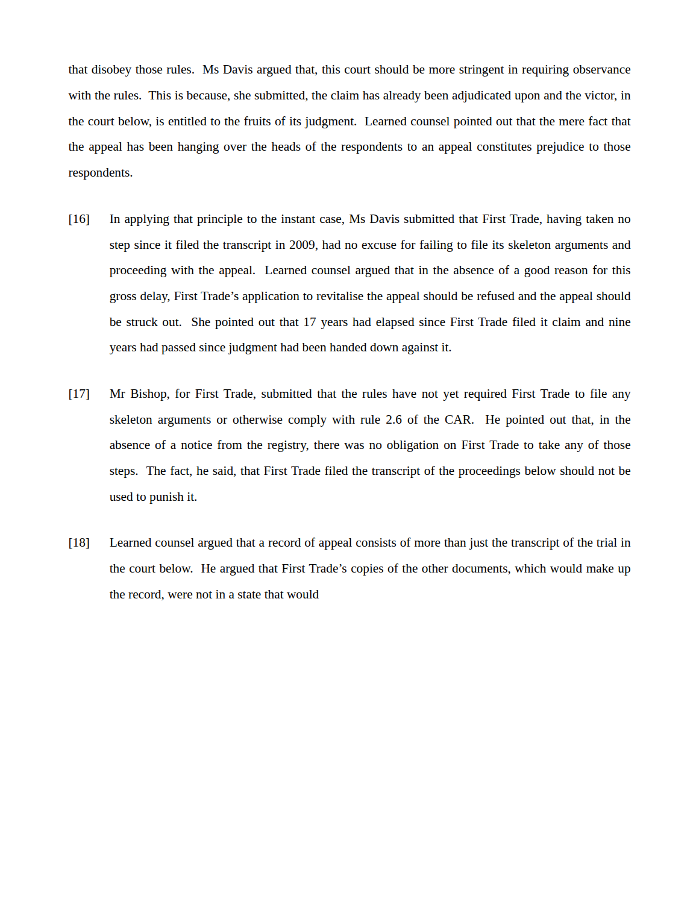that disobey those rules. Ms Davis argued that, this court should be more stringent in requiring observance with the rules. This is because, she submitted, the claim has already been adjudicated upon and the victor, in the court below, is entitled to the fruits of its judgment. Learned counsel pointed out that the mere fact that the appeal has been hanging over the heads of the respondents to an appeal constitutes prejudice to those respondents.
[16] In applying that principle to the instant case, Ms Davis submitted that First Trade, having taken no step since it filed the transcript in 2009, had no excuse for failing to file its skeleton arguments and proceeding with the appeal. Learned counsel argued that in the absence of a good reason for this gross delay, First Trade’s application to revitalise the appeal should be refused and the appeal should be struck out. She pointed out that 17 years had elapsed since First Trade filed it claim and nine years had passed since judgment had been handed down against it.
[17] Mr Bishop, for First Trade, submitted that the rules have not yet required First Trade to file any skeleton arguments or otherwise comply with rule 2.6 of the CAR. He pointed out that, in the absence of a notice from the registry, there was no obligation on First Trade to take any of those steps. The fact, he said, that First Trade filed the transcript of the proceedings below should not be used to punish it.
[18] Learned counsel argued that a record of appeal consists of more than just the transcript of the trial in the court below. He argued that First Trade’s copies of the other documents, which would make up the record, were not in a state that would